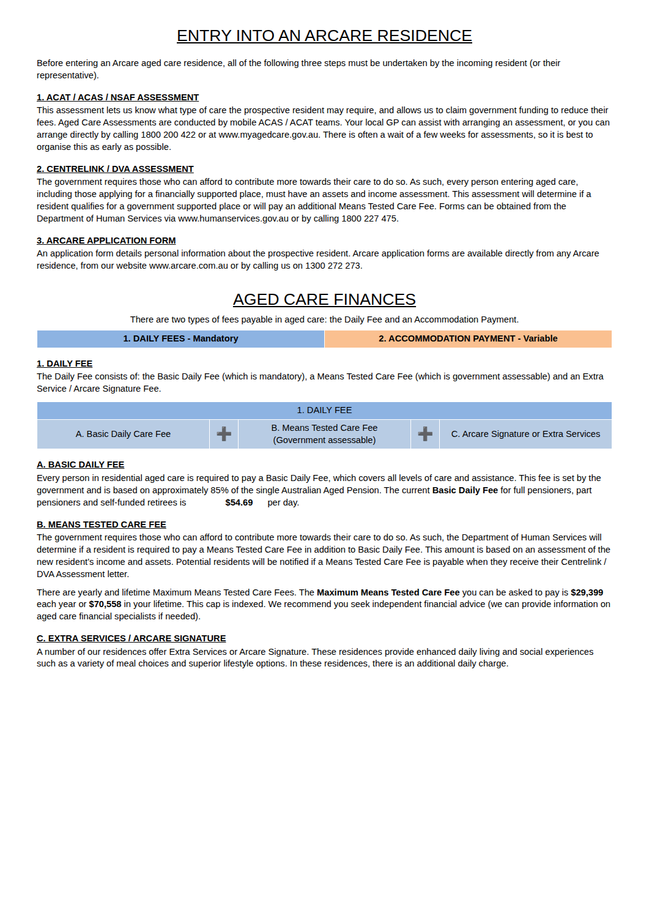ENTRY INTO AN ARCARE RESIDENCE
Before entering an Arcare aged care residence, all of the following three steps must be undertaken by the incoming resident (or their representative).
1. ACAT / ACAS / NSAF ASSESSMENT
This assessment lets us know what type of care the prospective resident may require, and allows us to claim government funding to reduce their fees. Aged Care Assessments are conducted by mobile ACAS / ACAT teams. Your local GP can assist with arranging an assessment, or you can arrange directly by calling 1800 200 422 or at www.myagedcare.gov.au. There is often a wait of a few weeks for assessments, so it is best to organise this as early as possible.
2. CENTRELINK / DVA ASSESSMENT
The government requires those who can afford to contribute more towards their care to do so. As such, every person entering aged care, including those applying for a financially supported place, must have an assets and income assessment. This assessment will determine if a resident qualifies for a government supported place or will pay an additional Means Tested Care Fee. Forms can be obtained from the Department of Human Services via www.humanservices.gov.au or by calling 1800 227 475.
3. ARCARE APPLICATION FORM
An application form details personal information about the prospective resident. Arcare application forms are available directly from any Arcare residence, from our website www.arcare.com.au or by calling us on 1300 272 273.
AGED CARE FINANCES
There are two types of fees payable in aged care: the Daily Fee and an Accommodation Payment.
| 1. DAILY FEES - Mandatory | 2. ACCOMMODATION PAYMENT - Variable |
1. DAILY FEE
The Daily Fee consists of: the Basic Daily Fee (which is mandatory), a Means Tested Care Fee (which is government assessable) and an Extra Service / Arcare Signature Fee.
| 1. DAILY FEE |
| A. Basic Daily Care Fee | ➕ | B. Means Tested Care Fee (Government assessable) | ➕ | C. Arcare Signature or Extra Services |
A. BASIC DAILY FEE
Every person in residential aged care is required to pay a Basic Daily Fee, which covers all levels of care and assistance. This fee is set by the government and is based on approximately 85% of the single Australian Aged Pension. The current Basic Daily Fee for full pensioners, part pensioners and self-funded retirees is $54.69 per day.
B. MEANS TESTED CARE FEE
The government requires those who can afford to contribute more towards their care to do so. As such, the Department of Human Services will determine if a resident is required to pay a Means Tested Care Fee in addition to Basic Daily Fee. This amount is based on an assessment of the new resident’s income and assets. Potential residents will be notified if a Means Tested Care Fee is payable when they receive their Centrelink / DVA Assessment letter.
There are yearly and lifetime Maximum Means Tested Care Fees. The Maximum Means Tested Care Fee you can be asked to pay is $29,399 each year or $70,558 in your lifetime. This cap is indexed. We recommend you seek independent financial advice (we can provide information on aged care financial specialists if needed).
C. EXTRA SERVICES / ARCARE SIGNATURE
A number of our residences offer Extra Services or Arcare Signature. These residences provide enhanced daily living and social experiences such as a variety of meal choices and superior lifestyle options. In these residences, there is an additional daily charge.